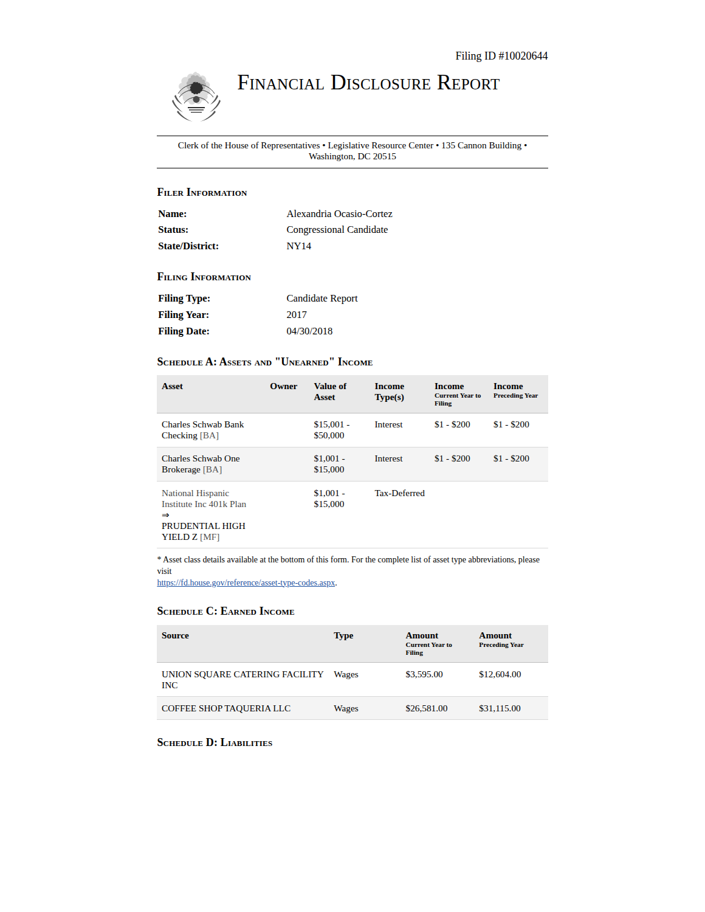Filing ID #10020644
Financial Disclosure Report
Clerk of the House of Representatives • Legislative Resource Center • 135 Cannon Building • Washington, DC 20515
Filer Information
| Name: | Alexandria Ocasio-Cortez |
| Status: | Congressional Candidate |
| State/District: | NY14 |
Filing Information
| Filing Type: | Candidate Report |
| Filing Year: | 2017 |
| Filing Date: | 04/30/2018 |
Schedule A: Assets and "Unearned" Income
| Asset | Owner | Value of Asset | Income Type(s) | Income Current Year to Filing | Income Preceding Year |
| --- | --- | --- | --- | --- | --- |
| Charles Schwab Bank Checking [BA] | | $15,001 - $50,000 | Interest | $1 - $200 | $1 - $200 |
| Charles Schwab One Brokerage [BA] | | $1,001 - $15,000 | Interest | $1 - $200 | $1 - $200 |
| National Hispanic Institute Inc 401k Plan ⇒ PRUDENTIAL HIGH YIELD Z [MF] | | $1,001 - $15,000 | Tax-Deferred | | |
* Asset class details available at the bottom of this form. For the complete list of asset type abbreviations, please visit
https://fd.house.gov/reference/asset-type-codes.aspx.
Schedule C: Earned Income
| Source | Type | Amount Current Year to Filing | Amount Preceding Year |
| --- | --- | --- | --- |
| UNION SQUARE CATERING FACILITY INC | Wages | $3,595.00 | $12,604.00 |
| COFFEE SHOP TAQUERIA LLC | Wages | $26,581.00 | $31,115.00 |
Schedule D: Liabilities